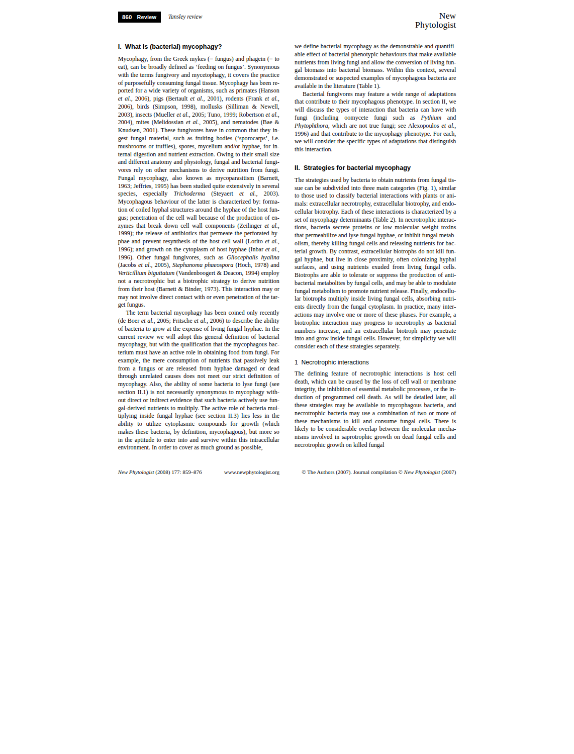860 Review Tansley review
New Phytologist
I. What is (bacterial) mycophagy?
Mycophagy, from the Greek mykes (= fungus) and phagein (= to eat), can be broadly defined as ‘feeding on fungus’. Synonymous with the terms fungivory and mycetophagy, it covers the practice of purposefully consuming fungal tissue. Mycophagy has been reported for a wide variety of organisms, such as primates (Hanson et al., 2006), pigs (Bertault et al., 2001), rodents (Frank et al., 2006), birds (Simpson, 1998), mollusks (Silliman & Newell, 2003), insects (Mueller et al., 2005; Tuno, 1999; Robertson et al., 2004), mites (Melidossian et al., 2005), and nematodes (Bae & Knudsen, 2001). These fungivores have in common that they ingest fungal material, such as fruiting bodies (‘sporocarps’, i.e. mushrooms or truffles), spores, mycelium and/or hyphae, for internal digestion and nutrient extraction. Owing to their small size and different anatomy and physiology, fungal and bacterial fungivores rely on other mechanisms to derive nutrition from fungi. Fungal mycophagy, also known as mycoparasitism (Barnett, 1963; Jeffries, 1995) has been studied quite extensively in several species, especially Trichoderma (Steyaert et al., 2003). Mycophagous behaviour of the latter is characterized by: formation of coiled hyphal structures around the hyphae of the host fungus; penetration of the cell wall because of the production of enzymes that break down cell wall components (Zeilinger et al., 1999); the release of antibiotics that permeate the perforated hyphae and prevent resynthesis of the host cell wall (Lorito et al., 1996); and growth on the cytoplasm of host hyphae (Inbar et al., 1996). Other fungal fungivores, such as Gliocephalis hyalina (Jacobs et al., 2005), Stephanoma phaeospora (Hoch, 1978) and Verticillium biguttatum (Vandenboogert & Deacon, 1994) employ not a necrotrophic but a biotrophic strategy to derive nutrition from their host (Barnett & Binder, 1973). This interaction may or may not involve direct contact with or even penetration of the target fungus.
The term bacterial mycophagy has been coined only recently (de Boer et al., 2005; Fritsche et al., 2006) to describe the ability of bacteria to grow at the expense of living fungal hyphae. In the current review we will adopt this general definition of bacterial mycophagy, but with the qualification that the mycophagous bacterium must have an active role in obtaining food from fungi. For example, the mere consumption of nutrients that passively leak from a fungus or are released from hyphae damaged or dead through unrelated causes does not meet our strict definition of mycophagy. Also, the ability of some bacteria to lyse fungi (see section II.1) is not necessarily synonymous to mycophagy without direct or indirect evidence that such bacteria actively use fungal-derived nutrients to multiply. The active role of bacteria multiplying inside fungal hyphae (see section II.3) lies less in the ability to utilize cytoplasmic compounds for growth (which makes these bacteria, by definition, mycophagous), but more so in the aptitude to enter into and survive within this intracellular environment. In order to cover as much ground as possible,
we define bacterial mycophagy as the demonstrable and quantifiable effect of bacterial phenotypic behaviours that make available nutrients from living fungi and allow the conversion of living fungal biomass into bacterial biomass. Within this context, several demonstrated or suspected examples of mycophagous bacteria are available in the literature (Table 1).
Bacterial fungivores may feature a wide range of adaptations that contribute to their mycophagous phenotype. In section II, we will discuss the types of interaction that bacteria can have with fungi (including oomycete fungi such as Pythium and Phytophthora, which are not true fungi; see Alexopoulos et al., 1996) and that contribute to the mycophagy phenotype. For each, we will consider the specific types of adaptations that distinguish this interaction.
II. Strategies for bacterial mycophagy
The strategies used by bacteria to obtain nutrients from fungal tissue can be subdivided into three main categories (Fig. 1), similar to those used to classify bacterial interactions with plants or animals: extracellular necrotrophy, extracellular biotrophy, and endocellular biotrophy. Each of these interactions is characterized by a set of mycophagy determinants (Table 2). In necrotrophic interactions, bacteria secrete proteins or low molecular weight toxins that permeabilize and lyse fungal hyphae, or inhibit fungal metabolism, thereby killing fungal cells and releasing nutrients for bacterial growth. By contrast, extracellular biotrophs do not kill fungal hyphae, but live in close proximity, often colonizing hyphal surfaces, and using nutrients exuded from living fungal cells. Biotrophs are able to tolerate or suppress the production of anti-bacterial metabolites by fungal cells, and may be able to modulate fungal metabolism to promote nutrient release. Finally, endocellular biotrophs multiply inside living fungal cells, absorbing nutrients directly from the fungal cytoplasm. In practice, many interactions may involve one or more of these phases. For example, a biotrophic interaction may progress to necrotrophy as bacterial numbers increase, and an extracellular biotroph may penetrate into and grow inside fungal cells. However, for simplicity we will consider each of these strategies separately.
1 Necrotrophic interactions
The defining feature of necrotrophic interactions is host cell death, which can be caused by the loss of cell wall or membrane integrity, the inhibition of essential metabolic processes, or the induction of programmed cell death. As will be detailed later, all these strategies may be available to mycophagous bacteria, and necrotrophic bacteria may use a combination of two or more of these mechanisms to kill and consume fungal cells. There is likely to be considerable overlap between the molecular mechanisms involved in saprotrophic growth on dead fungal cells and necrotrophic growth on killed fungal
New Phytologist (2008) 177: 859–876
www.newphytologist.org
© The Authors (2007). Journal compilation © New Phytologist (2007)